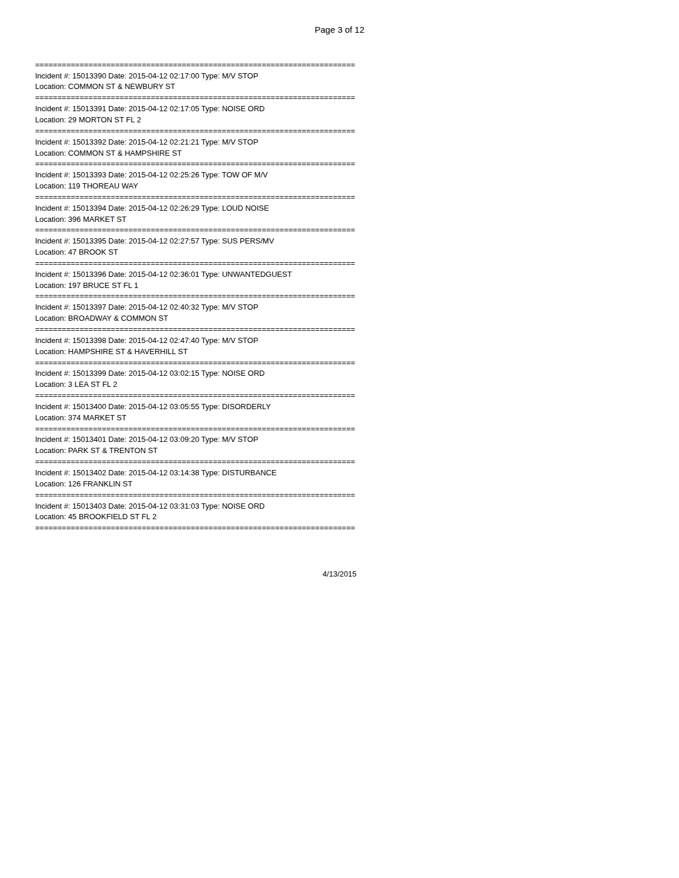Page 3 of 12
========================================================================
Incident #: 15013390 Date: 2015-04-12 02:17:00 Type: M/V STOP
Location: COMMON ST & NEWBURY ST
========================================================================
Incident #: 15013391 Date: 2015-04-12 02:17:05 Type: NOISE ORD
Location: 29 MORTON ST FL 2
========================================================================
Incident #: 15013392 Date: 2015-04-12 02:21:21 Type: M/V STOP
Location: COMMON ST & HAMPSHIRE ST
========================================================================
Incident #: 15013393 Date: 2015-04-12 02:25:26 Type: TOW OF M/V
Location: 119 THOREAU WAY
========================================================================
Incident #: 15013394 Date: 2015-04-12 02:26:29 Type: LOUD NOISE
Location: 396 MARKET ST
========================================================================
Incident #: 15013395 Date: 2015-04-12 02:27:57 Type: SUS PERS/MV
Location: 47 BROOK ST
========================================================================
Incident #: 15013396 Date: 2015-04-12 02:36:01 Type: UNWANTEDGUEST
Location: 197 BRUCE ST FL 1
========================================================================
Incident #: 15013397 Date: 2015-04-12 02:40:32 Type: M/V STOP
Location: BROADWAY & COMMON ST
========================================================================
Incident #: 15013398 Date: 2015-04-12 02:47:40 Type: M/V STOP
Location: HAMPSHIRE ST & HAVERHILL ST
========================================================================
Incident #: 15013399 Date: 2015-04-12 03:02:15 Type: NOISE ORD
Location: 3 LEA ST FL 2
========================================================================
Incident #: 15013400 Date: 2015-04-12 03:05:55 Type: DISORDERLY
Location: 374 MARKET ST
========================================================================
Incident #: 15013401 Date: 2015-04-12 03:09:20 Type: M/V STOP
Location: PARK ST & TRENTON ST
========================================================================
Incident #: 15013402 Date: 2015-04-12 03:14:38 Type: DISTURBANCE
Location: 126 FRANKLIN ST
========================================================================
Incident #: 15013403 Date: 2015-04-12 03:31:03 Type: NOISE ORD
Location: 45 BROOKFIELD ST FL 2
========================================================================
4/13/2015